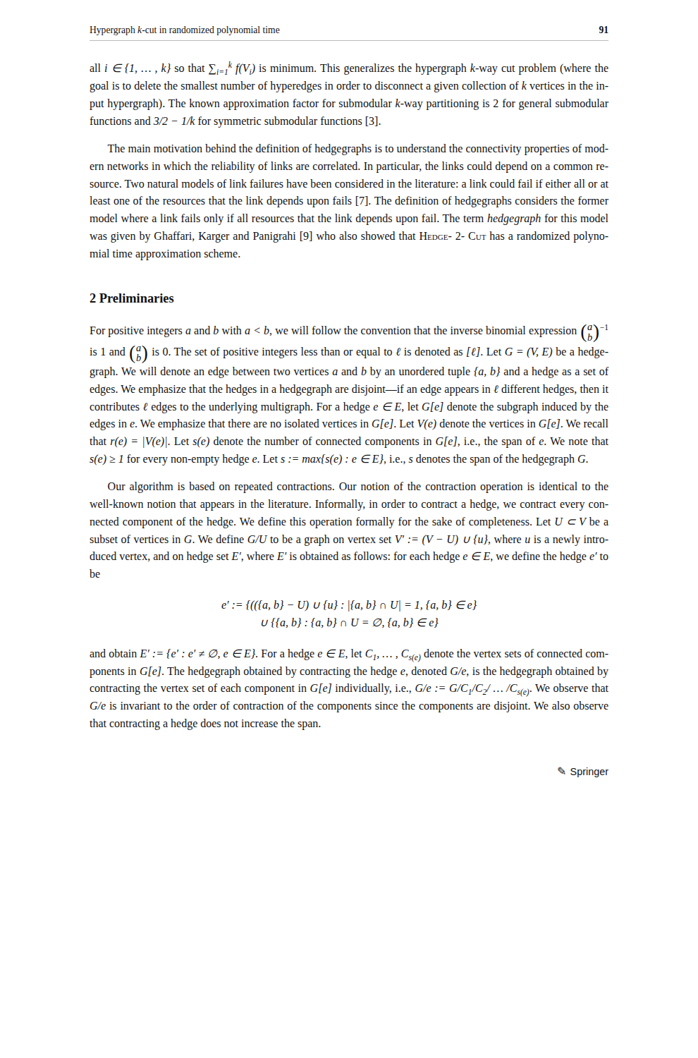Hypergraph k-cut in randomized polynomial time 91
all i ∈ {1, … , k} so that ∑i=1k f(Vi) is minimum. This generalizes the hypergraph k-way cut problem (where the goal is to delete the smallest number of hyperedges in order to disconnect a given collection of k vertices in the input hypergraph). The known approximation factor for submodular k-way partitioning is 2 for general submodular functions and 3/2 − 1/k for symmetric submodular functions [3].
The main motivation behind the definition of hedgegraphs is to understand the connectivity properties of modern networks in which the reliability of links are correlated. In particular, the links could depend on a common resource. Two natural models of link failures have been considered in the literature: a link could fail if either all or at least one of the resources that the link depends upon fails [7]. The definition of hedgegraphs considers the former model where a link fails only if all resources that the link depends upon fail. The term hedgegraph for this model was given by Ghaffari, Karger and Panigrahi [9] who also showed that Hedge- 2- Cut has a randomized polynomial time approximation scheme.
2 Preliminaries
For positive integers a and b with a < b, we will follow the convention that the inverse binomial expression (ab)−1 is 1 and (ab) is 0. The set of positive integers less than or equal to ℓ is denoted as [ℓ]. Let G = (V, E) be a hedgegraph. We will denote an edge between two vertices a and b by an unordered tuple {a, b} and a hedge as a set of edges. We emphasize that the hedges in a hedgegraph are disjoint—if an edge appears in ℓ different hedges, then it contributes ℓ edges to the underlying multigraph. For a hedge e ∈ E, let G[e] denote the subgraph induced by the edges in e. We emphasize that there are no isolated vertices in G[e]. Let V(e) denote the vertices in G[e]. We recall that r(e) = |V(e)|. Let s(e) denote the number of connected components in G[e], i.e., the span of e. We note that s(e) ≥ 1 for every non-empty hedge e. Let s := max{s(e) : e ∈ E}, i.e., s denotes the span of the hedgegraph G.
Our algorithm is based on repeated contractions. Our notion of the contraction operation is identical to the well-known notion that appears in the literature. Informally, in order to contract a hedge, we contract every connected component of the hedge. We define this operation formally for the sake of completeness. Let U ⊂ V be a subset of vertices in G. We define G/U to be a graph on vertex set V′ := (V − U) ∪ {u}, where u is a newly introduced vertex, and on hedge set E′, where E′ is obtained as follows: for each hedge e ∈ E, we define the hedge e′ to be
e′ := {(({a, b} − U) ∪ {u} : |{a, b} ∩ U| = 1, {a, b} ∈ e} ∪ {{a, b} : {a, b} ∩ U = ∅, {a, b} ∈ e}
and obtain E′ := {e′ : e′ ≠ ∅, e ∈ E}. For a hedge e ∈ E, let C1, … , Cs(e) denote the vertex sets of connected components in G[e]. The hedgegraph obtained by contracting the hedge e, denoted G/e, is the hedgegraph obtained by contracting the vertex set of each component in G[e] individually, i.e., G/e := G/C1/C2/ … /Cs(e). We observe that G/e is invariant to the order of contraction of the components since the components are disjoint. We also observe that contracting a hedge does not increase the span.
✎ Springer